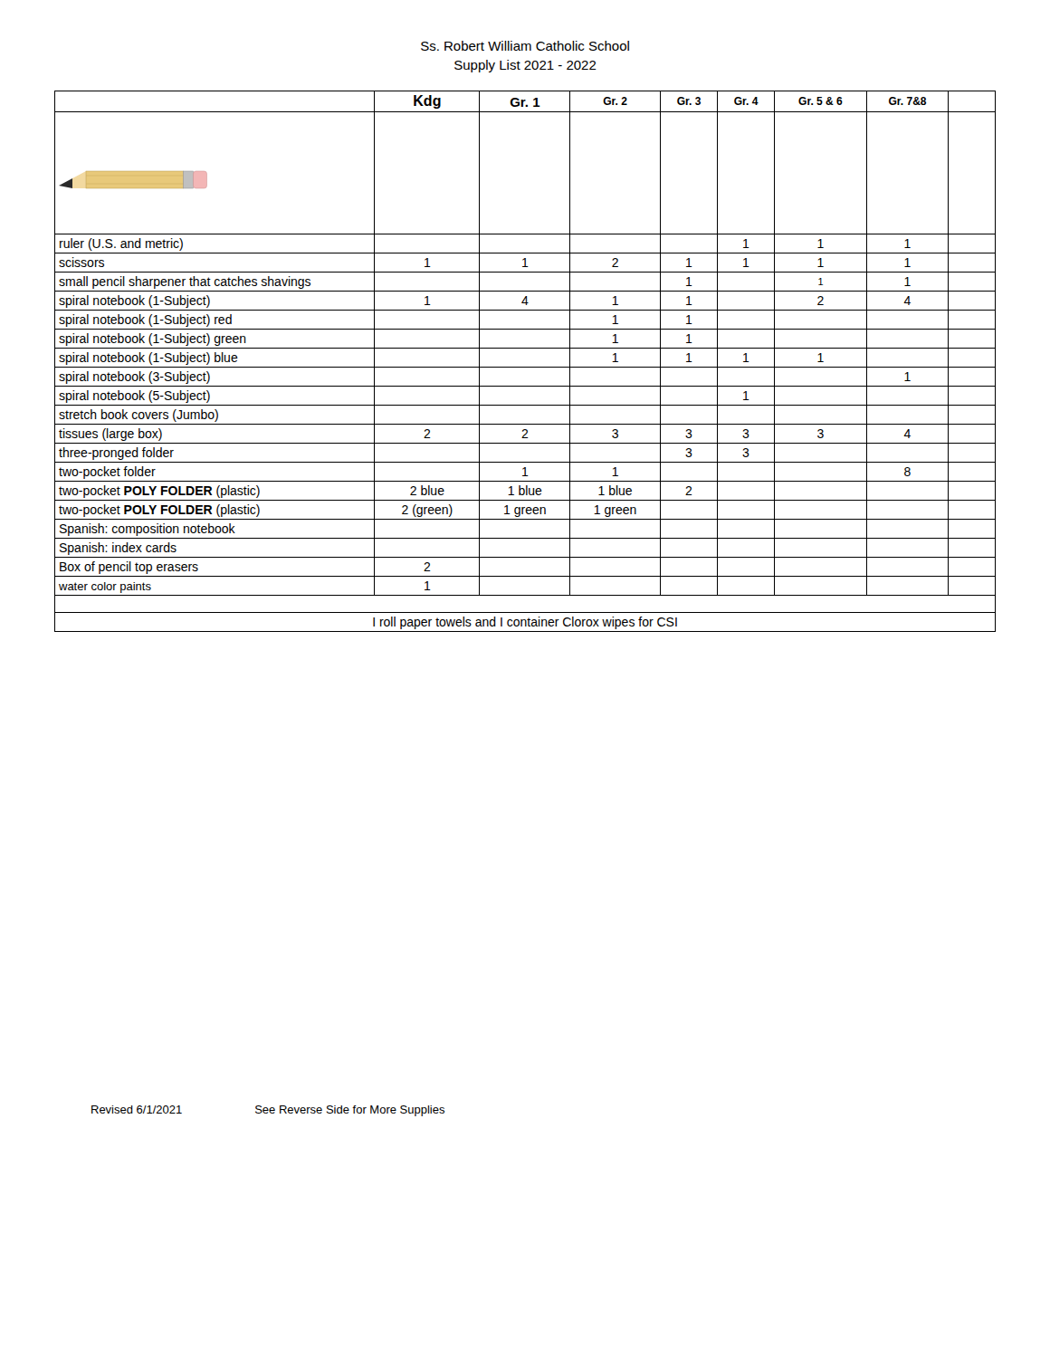Ss. Robert William Catholic School
Supply List 2021 - 2022
| | Kdg | Gr. 1 | Gr. 2 | Gr. 3 | Gr. 4 | Gr. 5 & 6 | Gr. 7&8 | |
| --- | --- | --- | --- | --- | --- | --- | --- | --- |
| ruler (U.S. and metric) | | | | | 1 | 1 | 1 | |
| scissors | 1 | 1 | 2 | 1 | 1 | 1 | 1 | |
| small pencil sharpener that catches shavings | | | | 1 | | 1 | 1 | |
| spiral notebook (1-Subject) | 1 | 4 | 1 | 1 | | 2 | 4 | |
| spiral notebook (1-Subject) red | | | 1 | 1 | | | | |
| spiral notebook (1-Subject) green | | | 1 | 1 | | | | |
| spiral notebook (1-Subject) blue | | | 1 | 1 | 1 | 1 | | |
| spiral notebook (3-Subject) | | | | | | | 1 | |
| spiral notebook (5-Subject) | | | | | 1 | | | |
| stretch book covers (Jumbo) | | | | | | | | |
| tissues (large box) | 2 | 2 | 3 | 3 | 3 | 3 | 4 | |
| three-pronged folder | | | | 3 | 3 | | | |
| two-pocket folder | | 1 | 1 | | | | 8 | |
| two-pocket POLY FOLDER (plastic) | 2 blue | 1 blue | 1 blue | 2 | | | | |
| two-pocket POLY FOLDER (plastic) | 2 (green) | 1 green | 1 green | | | | | |
| Spanish: composition notebook | | | | | | | | |
| Spanish: index cards | | | | | | | | |
| Box of pencil top erasers | 2 | | | | | | | |
| water color paints | 1 | | | | | | | |
| I roll paper towels and I container Clorox wipes for CSI |
Revised 6/1/2021 See Reverse Side for More Supplies